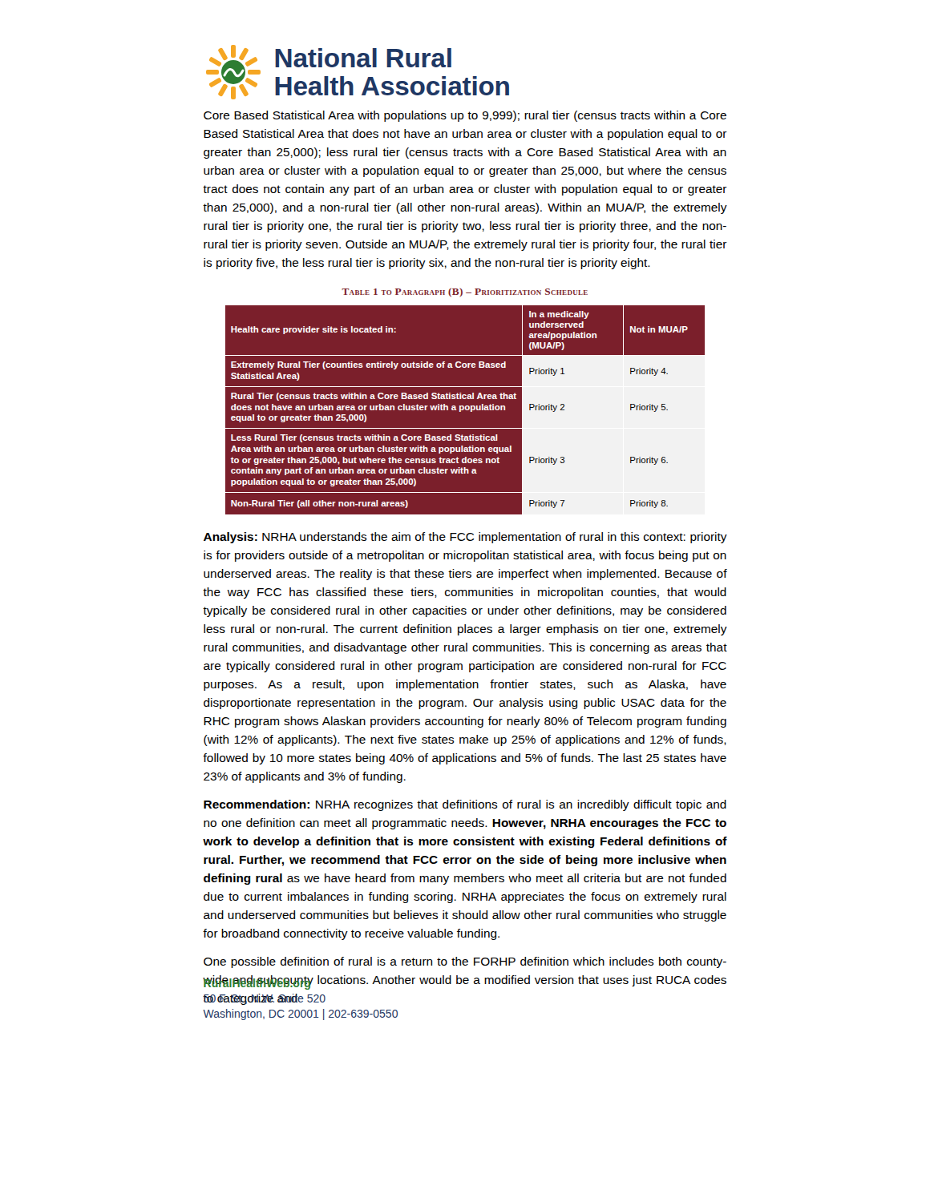National Rural Health Association
Core Based Statistical Area with populations up to 9,999); rural tier (census tracts within a Core Based Statistical Area that does not have an urban area or cluster with a population equal to or greater than 25,000); less rural tier (census tracts with a Core Based Statistical Area with an urban area or cluster with a population equal to or greater than 25,000, but where the census tract does not contain any part of an urban area or cluster with population equal to or greater than 25,000), and a non-rural tier (all other non-rural areas). Within an MUA/P, the extremely rural tier is priority one, the rural tier is priority two, less rural tier is priority three, and the non-rural tier is priority seven. Outside an MUA/P, the extremely rural tier is priority four, the rural tier is priority five, the less rural tier is priority six, and the non-rural tier is priority eight.
Table 1 to Paragraph (B) – Prioritization Schedule
| Health care provider site is located in: | In a medically underserved area/population (MUA/P) | Not in MUA/P |
| --- | --- | --- |
| Extremely Rural Tier (counties entirely outside of a Core Based Statistical Area) | Priority 1 | Priority 4. |
| Rural Tier (census tracts within a Core Based Statistical Area that does not have an urban area or urban cluster with a population equal to or greater than 25,000) | Priority 2 | Priority 5. |
| Less Rural Tier (census tracts within a Core Based Statistical Area with an urban area or urban cluster with a population equal to or greater than 25,000, but where the census tract does not contain any part of an urban area or urban cluster with a population equal to or greater than 25,000) | Priority 3 | Priority 6. |
| Non-Rural Tier (all other non-rural areas) | Priority 7 | Priority 8. |
Analysis: NRHA understands the aim of the FCC implementation of rural in this context: priority is for providers outside of a metropolitan or micropolitan statistical area, with focus being put on underserved areas. The reality is that these tiers are imperfect when implemented. Because of the way FCC has classified these tiers, communities in micropolitan counties, that would typically be considered rural in other capacities or under other definitions, may be considered less rural or non-rural. The current definition places a larger emphasis on tier one, extremely rural communities, and disadvantage other rural communities. This is concerning as areas that are typically considered rural in other program participation are considered non-rural for FCC purposes. As a result, upon implementation frontier states, such as Alaska, have disproportionate representation in the program. Our analysis using public USAC data for the RHC program shows Alaskan providers accounting for nearly 80% of Telecom program funding (with 12% of applicants). The next five states make up 25% of applications and 12% of funds, followed by 10 more states being 40% of applications and 5% of funds. The last 25 states have 23% of applicants and 3% of funding.
Recommendation: NRHA recognizes that definitions of rural is an incredibly difficult topic and no one definition can meet all programmatic needs. However, NRHA encourages the FCC to work to develop a definition that is more consistent with existing Federal definitions of rural. Further, we recommend that FCC error on the side of being more inclusive when defining rural as we have heard from many members who meet all criteria but are not funded due to current imbalances in funding scoring. NRHA appreciates the focus on extremely rural and underserved communities but believes it should allow other rural communities who struggle for broadband connectivity to receive valuable funding.
One possible definition of rural is a return to the FORHP definition which includes both county-wide and subcounty locations. Another would be a modified version that uses just RUCA codes to categorize and
RuralHealthWeb.org
50 F. St., N.W. Suite 520
Washington, DC 20001 | 202-639-0550